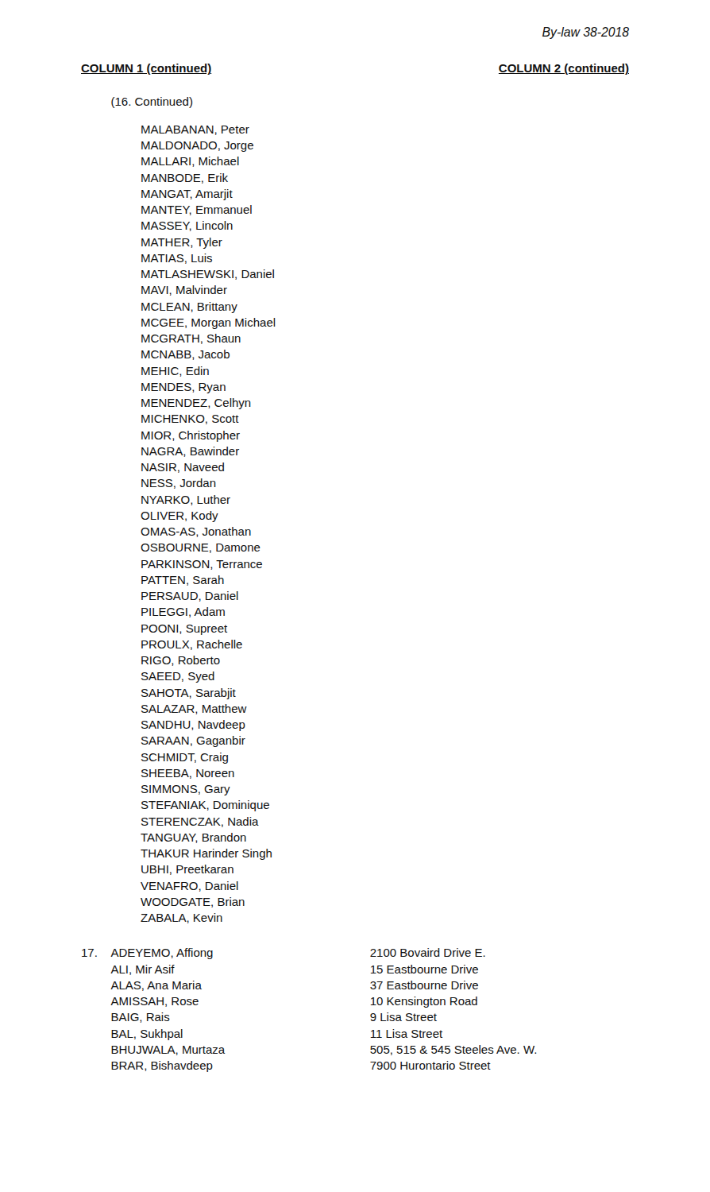By-law 38-2018
COLUMN 1 (continued) COLUMN 2 (continued)
(16. Continued)
MALABANAN, Peter
MALDONADO, Jorge
MALLARI, Michael
MANBODE, Erik
MANGAT, Amarjit
MANTEY, Emmanuel
MASSEY, Lincoln
MATHER, Tyler
MATIAS, Luis
MATLASHEWSKI, Daniel
MAVI, Malvinder
MCLEAN, Brittany
MCGEE, Morgan Michael
MCGRATH, Shaun
MCNABB, Jacob
MEHIC, Edin
MENDES, Ryan
MENENDEZ, Celhyn
MICHENKO, Scott
MIOR, Christopher
NAGRA, Bawinder
NASIR, Naveed
NESS, Jordan
NYARKO, Luther
OLIVER, Kody
OMAS-AS, Jonathan
OSBOURNE, Damone
PARKINSON, Terrance
PATTEN, Sarah
PERSAUD, Daniel
PILEGGI, Adam
POONI, Supreet
PROULX, Rachelle
RIGO, Roberto
SAEED, Syed
SAHOTA, Sarabjit
SALAZAR, Matthew
SANDHU, Navdeep
SARAAN, Gaganbir
SCHMIDT, Craig
SHEEBA, Noreen
SIMMONS, Gary
STEFANIAK, Dominique
STERENCZAK, Nadia
TANGUAY, Brandon
THAKUR Harinder Singh
UBHI, Preetkaran
VENAFRO, Daniel
WOODGATE, Brian
ZABALA, Kevin
17.
ADEYEMO, Affiong
ALI, Mir Asif
ALAS, Ana Maria
AMISSAH, Rose
BAIG, Rais
BAL, Sukhpal
BHUJWALA, Murtaza
BRAR, Bishavdeep
2100 Bovaird Drive E.
15 Eastbourne Drive
37 Eastbourne Drive
10 Kensington Road
9 Lisa Street
11 Lisa Street
505, 515 & 545 Steeles Ave. W.
7900 Hurontario Street